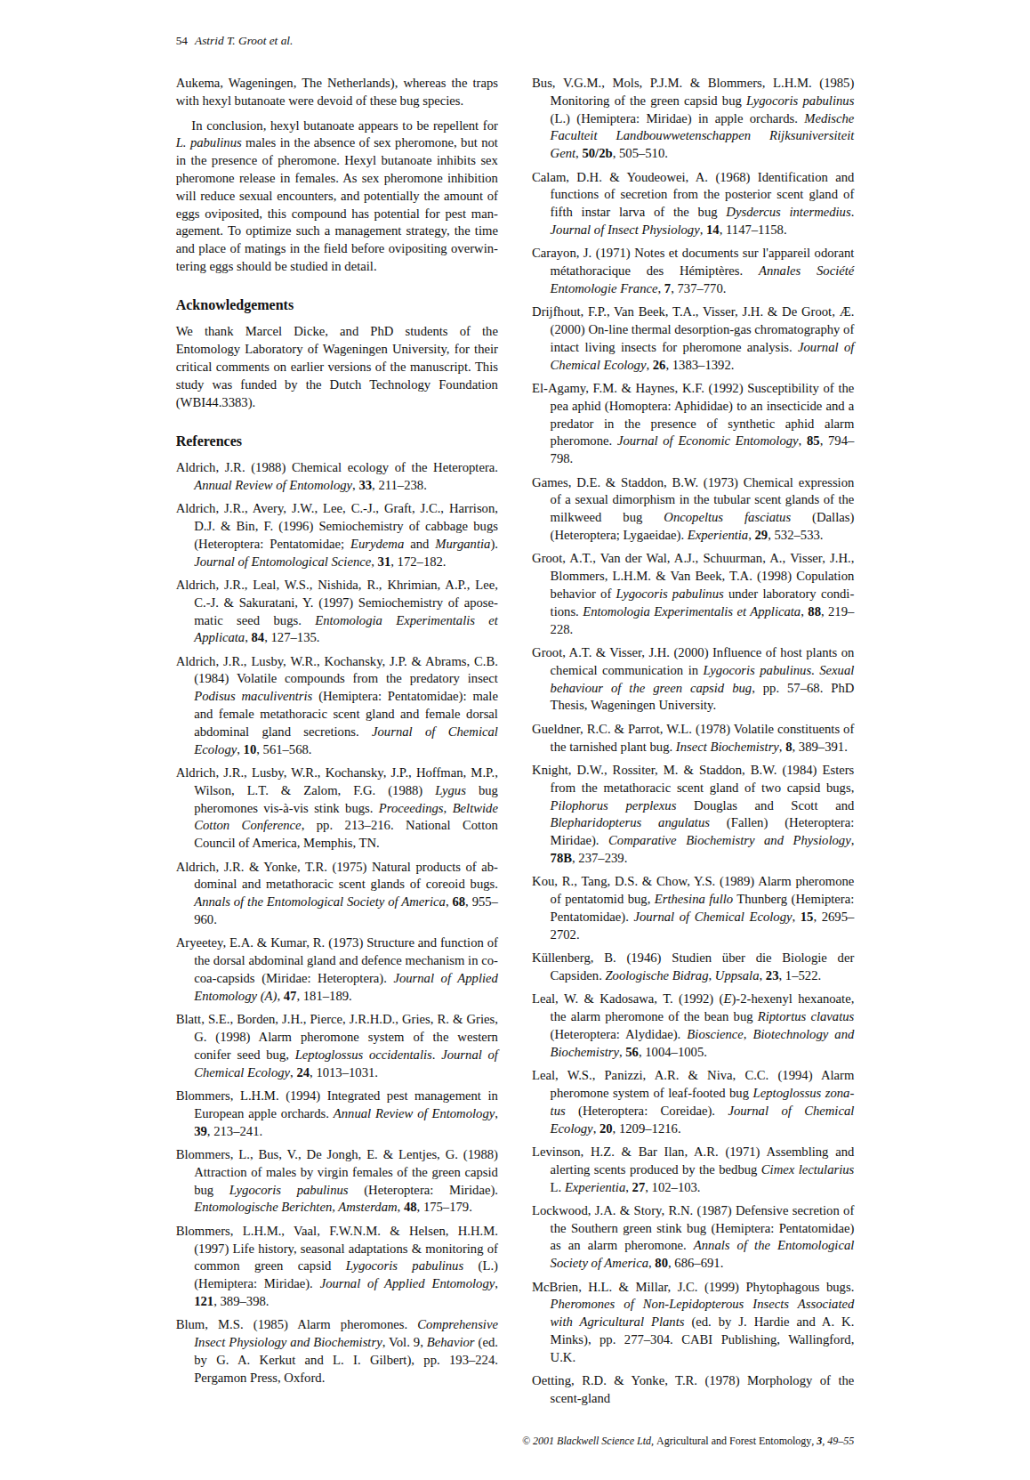54 Astrid T. Groot et al.
Aukema, Wageningen, The Netherlands), whereas the traps with hexyl butanoate were devoid of these bug species.
In conclusion, hexyl butanoate appears to be repellent for L. pabulinus males in the absence of sex pheromone, but not in the presence of pheromone. Hexyl butanoate inhibits sex pheromone release in females. As sex pheromone inhibition will reduce sexual encounters, and potentially the amount of eggs oviposited, this compound has potential for pest management. To optimize such a management strategy, the time and place of matings in the field before ovipositing overwintering eggs should be studied in detail.
Acknowledgements
We thank Marcel Dicke, and PhD students of the Entomology Laboratory of Wageningen University, for their critical comments on earlier versions of the manuscript. This study was funded by the Dutch Technology Foundation (WBI44.3383).
References
Aldrich, J.R. (1988) Chemical ecology of the Heteroptera. Annual Review of Entomology, 33, 211–238.
Aldrich, J.R., Avery, J.W., Lee, C.-J., Graft, J.C., Harrison, D.J. & Bin, F. (1996) Semiochemistry of cabbage bugs (Heteroptera: Pentatomidae; Eurydema and Murgantia). Journal of Entomological Science, 31, 172–182.
Aldrich, J.R., Leal, W.S., Nishida, R., Khrimian, A.P., Lee, C.-J. & Sakuratani, Y. (1997) Semiochemistry of aposematic seed bugs. Entomologia Experimentalis et Applicata, 84, 127–135.
Aldrich, J.R., Lusby, W.R., Kochansky, J.P. & Abrams, C.B. (1984) Volatile compounds from the predatory insect Podisus maculiventris (Hemiptera: Pentatomidae): male and female metathoracic scent gland and female dorsal abdominal gland secretions. Journal of Chemical Ecology, 10, 561–568.
Aldrich, J.R., Lusby, W.R., Kochansky, J.P., Hoffman, M.P., Wilson, L.T. & Zalom, F.G. (1988) Lygus bug pheromones vis-à-vis stink bugs. Proceedings, Beltwide Cotton Conference, pp. 213–216. National Cotton Council of America, Memphis, TN.
Aldrich, J.R. & Yonke, T.R. (1975) Natural products of abdominal and metathoracic scent glands of coreoid bugs. Annals of the Entomological Society of America, 68, 955–960.
Aryeetey, E.A. & Kumar, R. (1973) Structure and function of the dorsal abdominal gland and defence mechanism in cocoa-capsids (Miridae: Heteroptera). Journal of Applied Entomology (A), 47, 181–189.
Blatt, S.E., Borden, J.H., Pierce, J.R.H.D., Gries, R. & Gries, G. (1998) Alarm pheromone system of the western conifer seed bug, Leptoglossus occidentalis. Journal of Chemical Ecology, 24, 1013–1031.
Blommers, L.H.M. (1994) Integrated pest management in European apple orchards. Annual Review of Entomology, 39, 213–241.
Blommers, L., Bus, V., De Jongh, E. & Lentjes, G. (1988) Attraction of males by virgin females of the green capsid bug Lygocoris pabulinus (Heteroptera: Miridae). Entomologische Berichten, Amsterdam, 48, 175–179.
Blommers, L.H.M., Vaal, F.W.N.M. & Helsen, H.H.M. (1997) Life history, seasonal adaptations & monitoring of common green capsid Lygocoris pabulinus (L.) (Hemiptera: Miridae). Journal of Applied Entomology, 121, 389–398.
Blum, M.S. (1985) Alarm pheromones. Comprehensive Insect Physiology and Biochemistry, Vol. 9, Behavior (ed. by G. A. Kerkut and L. I. Gilbert), pp. 193–224. Pergamon Press, Oxford.
Bus, V.G.M., Mols, P.J.M. & Blommers, L.H.M. (1985) Monitoring of the green capsid bug Lygocoris pabulinus (L.) (Hemiptera: Miridae) in apple orchards. Medische Faculteit Landbouwwetenschappen Rijksuniversiteit Gent, 50/2b, 505–510.
Calam, D.H. & Youdeowei, A. (1968) Identification and functions of secretion from the posterior scent gland of fifth instar larva of the bug Dysdercus intermedius. Journal of Insect Physiology, 14, 1147–1158.
Carayon, J. (1971) Notes et documents sur l'appareil odorant métathoracique des Hémiptères. Annales Société Entomologie France, 7, 737–770.
Drijfhout, F.P., Van Beek, T.A., Visser, J.H. & De Groot, Æ. (2000) On-line thermal desorption-gas chromatography of intact living insects for pheromone analysis. Journal of Chemical Ecology, 26, 1383–1392.
El-Agamy, F.M. & Haynes, K.F. (1992) Susceptibility of the pea aphid (Homoptera: Aphididae) to an insecticide and a predator in the presence of synthetic aphid alarm pheromone. Journal of Economic Entomology, 85, 794–798.
Games, D.E. & Staddon, B.W. (1973) Chemical expression of a sexual dimorphism in the tubular scent glands of the milkweed bug Oncopeltus fasciatus (Dallas) (Heteroptera; Lygaeidae). Experientia, 29, 532–533.
Groot, A.T., Van der Wal, A.J., Schuurman, A., Visser, J.H., Blommers, L.H.M. & Van Beek, T.A. (1998) Copulation behavior of Lygocoris pabulinus under laboratory conditions. Entomologia Experimentalis et Applicata, 88, 219–228.
Groot, A.T. & Visser, J.H. (2000) Influence of host plants on chemical communication in Lygocoris pabulinus. Sexual behaviour of the green capsid bug, pp. 57–68. PhD Thesis, Wageningen University.
Gueldner, R.C. & Parrot, W.L. (1978) Volatile constituents of the tarnished plant bug. Insect Biochemistry, 8, 389–391.
Knight, D.W., Rossiter, M. & Staddon, B.W. (1984) Esters from the metathoracic scent gland of two capsid bugs, Pilophorus perplexus Douglas and Scott and Blepharidopterus angulatus (Fallen) (Heteroptera: Miridae). Comparative Biochemistry and Physiology, 78B, 237–239.
Kou, R., Tang, D.S. & Chow, Y.S. (1989) Alarm pheromone of pentatomid bug, Erthesina fullo Thunberg (Hemiptera: Pentatomidae). Journal of Chemical Ecology, 15, 2695–2702.
Küllenberg, B. (1946) Studien über die Biologie der Capsiden. Zoologische Bidrag, Uppsala, 23, 1–522.
Leal, W. & Kadosawa, T. (1992) (E)-2-hexenyl hexanoate, the alarm pheromone of the bean bug Riptortus clavatus (Heteroptera: Alydidae). Bioscience, Biotechnology and Biochemistry, 56, 1004–1005.
Leal, W.S., Panizzi, A.R. & Niva, C.C. (1994) Alarm pheromone system of leaf-footed bug Leptoglossus zonatus (Heteroptera: Coreidae). Journal of Chemical Ecology, 20, 1209–1216.
Levinson, H.Z. & Bar Ilan, A.R. (1971) Assembling and alerting scents produced by the bedbug Cimex lectularius L. Experientia, 27, 102–103.
Lockwood, J.A. & Story, R.N. (1987) Defensive secretion of the Southern green stink bug (Hemiptera: Pentatomidae) as an alarm pheromone. Annals of the Entomological Society of America, 80, 686–691.
McBrien, H.L. & Millar, J.C. (1999) Phytophagous bugs. Pheromones of Non-Lepidopterous Insects Associated with Agricultural Plants (ed. by J. Hardie and A. K. Minks), pp. 277–304. CABI Publishing, Wallingford, U.K.
Oetting, R.D. & Yonke, T.R. (1978) Morphology of the scent-gland
© 2001 Blackwell Science Ltd, Agricultural and Forest Entomology, 3, 49–55